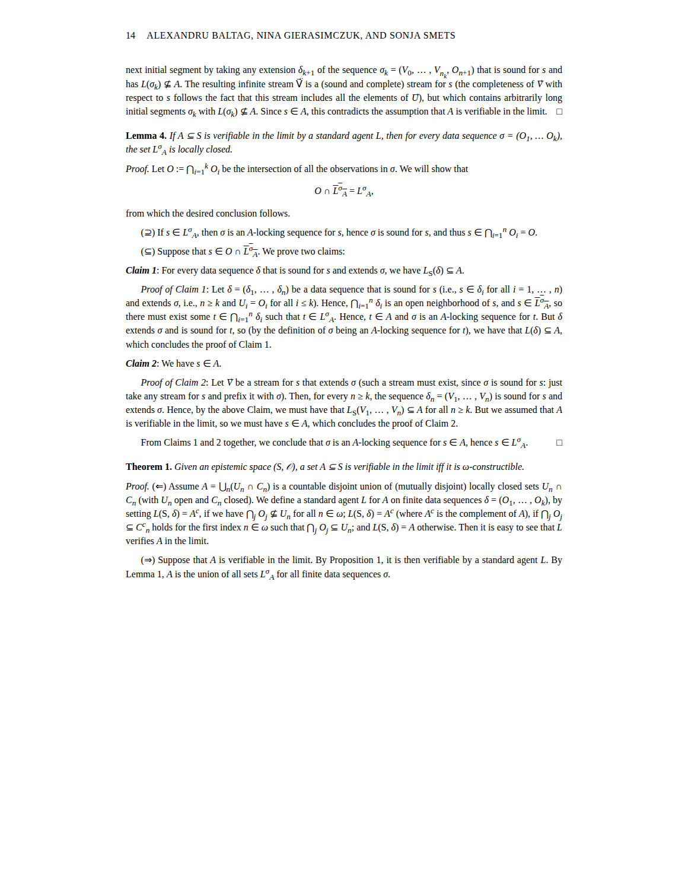14 ALEXANDRU BALTAG, NINA GIERASIMCZUK, AND SONJA SMETS
next initial segment by taking any extension δk+1 of the sequence σk = (V0, … , Vnk, On+1) that is sound for s and has L(σk) ⊈ A. The resulting infinite stream V⃗ is a (sound and complete) stream for s (the completeness of V⃗ with respect to s follows the fact that this stream includes all the elements of U⃗), but which contains arbitrarily long initial segments σk with L(σk) ⊈ A. Since s ∈ A, this contradicts the assumption that A is verifiable in the limit. □
Lemma 4. If A ⊆ S is verifiable in the limit by a standard agent L, then for every data sequence σ = (O1, … Ok), the set LσA is locally closed.
Proof. Let O := ⋂i=1k Oi be the intersection of all the observations in σ. We will show that
O ∩ LσA = LσA,
from which the desired conclusion follows.
(⊇) If s ∈ LσA, then σ is an A-locking sequence for s, hence σ is sound for s, and thus s ∈ ⋂i=1n Oi = O.
(⊆) Suppose that s ∈ O ∩ LσA. We prove two claims:
Claim 1: For every data sequence δ that is sound for s and extends σ, we have LS(δ) ⊆ A.
Proof of Claim 1: Let δ = (δ1, … , δn) be a data sequence that is sound for s (i.e., s ∈ δi for all i = 1, … , n) and extends σ, i.e., n ≥ k and Ui = Oi for all i ≤ k). Hence, ⋂i=1n δi is an open neighborhood of s, and s ∈ LσA, so there must exist some t ∈ ⋂i=1n δi such that t ∈ LσA. Hence, t ∈ A and σ is an A-locking sequence for t. But δ extends σ and is sound for t, so (by the definition of σ being an A-locking sequence for t), we have that L(δ) ⊆ A, which concludes the proof of Claim 1.
Claim 2: We have s ∈ A.
Proof of Claim 2: Let V⃗ be a stream for s that extends σ (such a stream must exist, since σ is sound for s: just take any stream for s and prefix it with σ). Then, for every n ≥ k, the sequence δn = (V1, … , Vn) is sound for s and extends σ. Hence, by the above Claim, we must have that LS(V1, … , Vn) ⊆ A for all n ≥ k. But we assumed that A is verifiable in the limit, so we must have s ∈ A, which concludes the proof of Claim 2.
From Claims 1 and 2 together, we conclude that σ is an A-locking sequence for s ∈ A, hence s ∈ LσA. □
Theorem 1. Given an epistemic space (S, 𝒪), a set A ⊆ S is verifiable in the limit iff it is ω-constructible.
Proof. (⇐) Assume A = ⋃n(Un ∩ Cn) is a countable disjoint union of (mutually disjoint) locally closed sets Un ∩ Cn (with Un open and Cn closed). We define a standard agent L for A on finite data sequences δ = (O1, … , Ok), by setting L(S, δ) = Ac, if we have ⋂j Oj ⊈ Un for all n ∈ ω; L(S, δ) = Ac (where Ac is the complement of A), if ⋂j Oj ⊆ Ccn holds for the first index n ∈ ω such that ⋂j Oj ⊆ Un; and L(S, δ) = A otherwise. Then it is easy to see that L verifies A in the limit.
(⇒) Suppose that A is verifiable in the limit. By Proposition 1, it is then verifiable by a standard agent L. By Lemma 1, A is the union of all sets LσA for all finite data sequences σ.